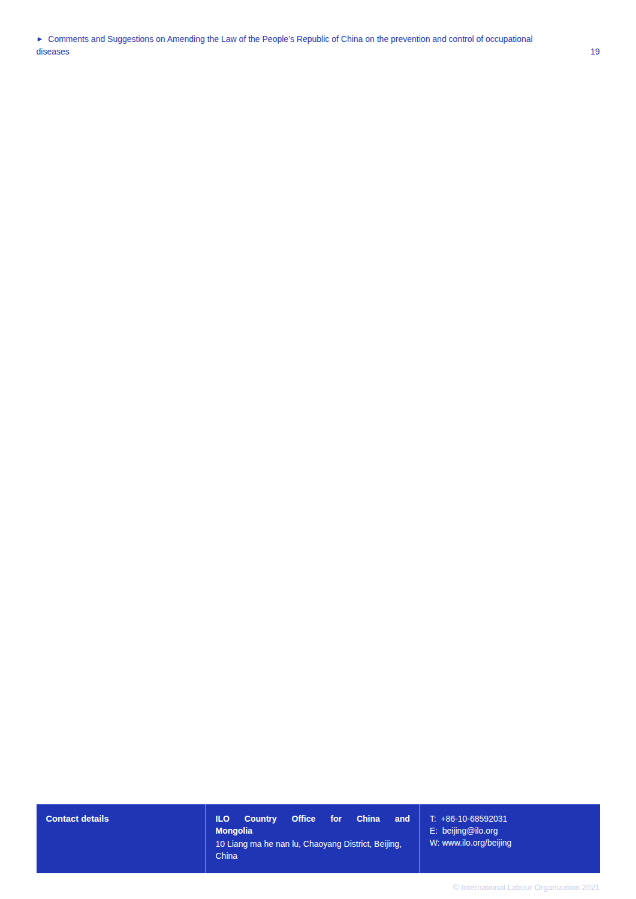► Comments and Suggestions on Amending the Law of the People’s Republic of China on the prevention and control of occupational diseases 19
Contact details
ILO Country Office for China and
Mongolia
10 Liang ma he nan lu, Chaoyang District, Beijing, China
T: +86-10-68592031
E: beijing@ilo.org
W: www.ilo.org/beijing
© International Labour Organization 2021